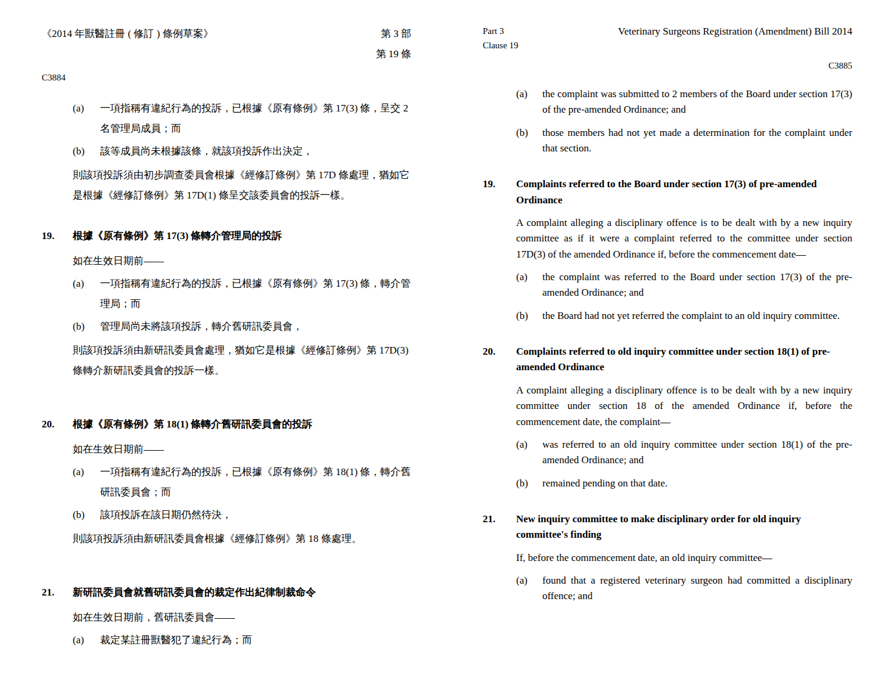《2014 年獸醫註冊 ( 修訂 ) 條例草案》
第 3 部
第 19 條
C3884
(a)
一項指稱有違紀行為的投訴，已根據《原有條例》第 17(3) 條，呈交 2 名管理局成員；而
(b)
該等成員尚未根據該條，就該項投訴作出決定，
則該項投訴須由初步調查委員會根據《經修訂條例》第 17D 條處理，猶如它是根據《經修訂條例》第 17D(1) 條呈交該委員會的投訴一樣。
19.
根據《原有條例》第 17(3) 條轉介管理局的投訴
如在生效日期前——
(a)
一項指稱有違紀行為的投訴，已根據《原有條例》第 17(3) 條，轉介管理局；而
(b)
管理局尚未將該項投訴，轉介舊研訊委員會，
則該項投訴須由新研訊委員會處理，猶如它是根據《經修訂條例》第 17D(3) 條轉介新研訊委員會的投訴一樣。
20.
根據《原有條例》第 18(1) 條轉介舊研訊委員會的投訴
如在生效日期前——
(a)
一項指稱有違紀行為的投訴，已根據《原有條例》第 18(1) 條，轉介舊研訊委員會；而
(b)
該項投訴在該日期仍然待決，
則該項投訴須由新研訊委員會根據《經修訂條例》第 18 條處理。
21.
新研訊委員會就舊研訊委員會的裁定作出紀律制裁命令
如在生效日期前，舊研訊委員會——
(a)
裁定某註冊獸醫犯了違紀行為；而
Part 3
Clause 19
Veterinary Surgeons Registration (Amendment) Bill 2014
C3885
(a)
the complaint was submitted to 2 members of the Board under section 17(3) of the pre-amended Ordinance; and
(b)
those members had not yet made a determination for the complaint under that section.
19.
Complaints referred to the Board under section 17(3) of pre-amended Ordinance
A complaint alleging a disciplinary offence is to be dealt with by a new inquiry committee as if it were a complaint referred to the committee under section 17D(3) of the amended Ordinance if, before the commencement date—
(a)
the complaint was referred to the Board under section 17(3) of the pre-amended Ordinance; and
(b)
the Board had not yet referred the complaint to an old inquiry committee.
20.
Complaints referred to old inquiry committee under section 18(1) of pre-amended Ordinance
A complaint alleging a disciplinary offence is to be dealt with by a new inquiry committee under section 18 of the amended Ordinance if, before the commencement date, the complaint—
(a)
was referred to an old inquiry committee under section 18(1) of the pre-amended Ordinance; and
(b)
remained pending on that date.
21.
New inquiry committee to make disciplinary order for old inquiry committee's finding
If, before the commencement date, an old inquiry committee—
(a)
found that a registered veterinary surgeon had committed a disciplinary offence; and